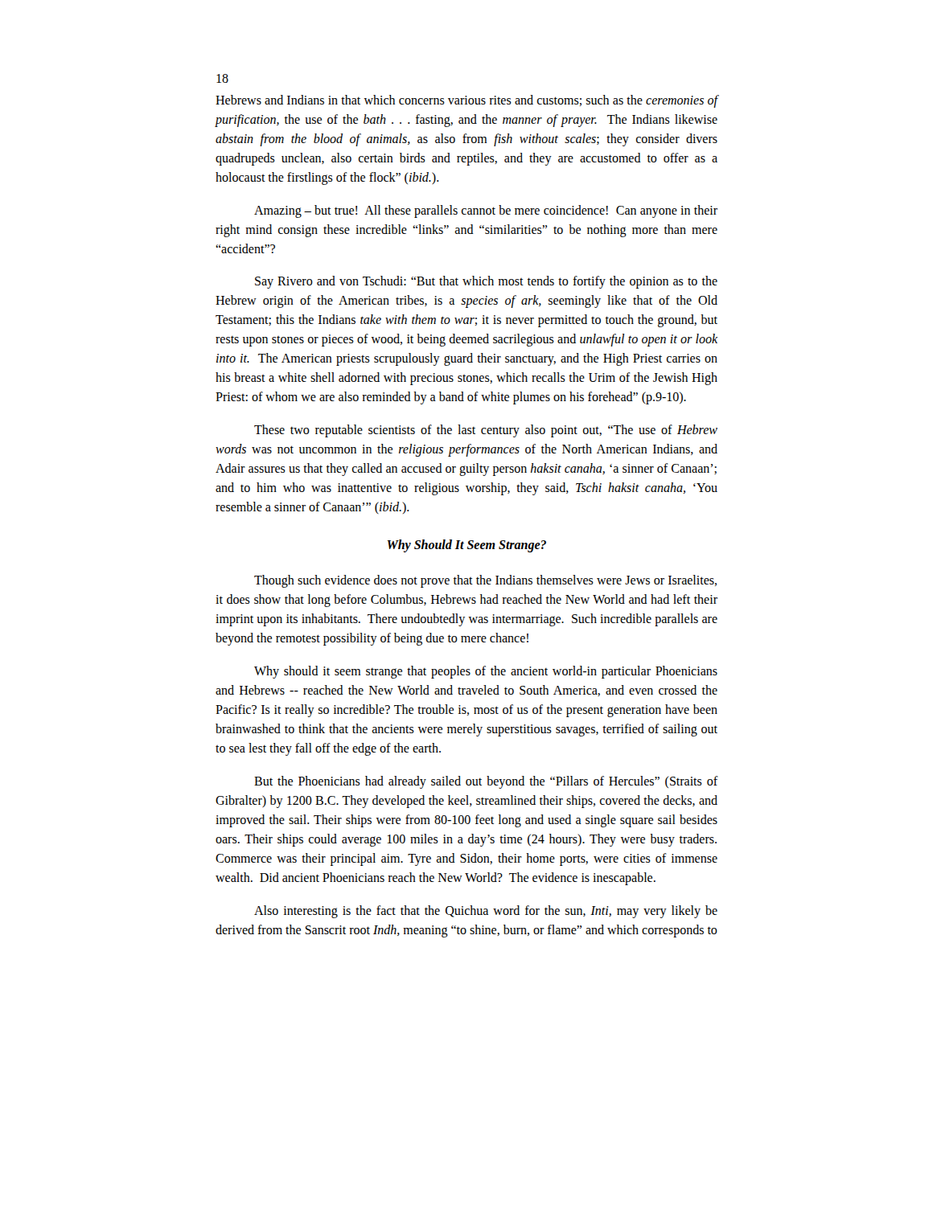18
Hebrews and Indians in that which concerns various rites and customs; such as the ceremonies of purification, the use of the bath . . . fasting, and the manner of prayer. The Indians likewise abstain from the blood of animals, as also from fish without scales; they consider divers quadrupeds unclean, also certain birds and reptiles, and they are accustomed to offer as a holocaust the firstlings of the flock” (ibid.).
Amazing – but true! All these parallels cannot be mere coincidence! Can anyone in their right mind consign these incredible “links” and “similarities” to be nothing more than mere “accident”?
Say Rivero and von Tschudi: “But that which most tends to fortify the opinion as to the Hebrew origin of the American tribes, is a species of ark, seemingly like that of the Old Testament; this the Indians take with them to war; it is never permitted to touch the ground, but rests upon stones or pieces of wood, it being deemed sacrilegious and unlawful to open it or look into it. The American priests scrupulously guard their sanctuary, and the High Priest carries on his breast a white shell adorned with precious stones, which recalls the Urim of the Jewish High Priest: of whom we are also reminded by a band of white plumes on his forehead” (p.9-10).
These two reputable scientists of the last century also point out, “The use of Hebrew words was not uncommon in the religious performances of the North American Indians, and Adair assures us that they called an accused or guilty person haksit canaha, ‘a sinner of Canaan’; and to him who was inattentive to religious worship, they said, Tschi haksit canaha, ‘You resemble a sinner of Canaan’” (ibid.).
Why Should It Seem Strange?
Though such evidence does not prove that the Indians themselves were Jews or Israelites, it does show that long before Columbus, Hebrews had reached the New World and had left their imprint upon its inhabitants. There undoubtedly was intermarriage. Such incredible parallels are beyond the remotest possibility of being due to mere chance!
Why should it seem strange that peoples of the ancient world-in particular Phoenicians and Hebrews -- reached the New World and traveled to South America, and even crossed the Pacific? Is it really so incredible? The trouble is, most of us of the present generation have been brainwashed to think that the ancients were merely superstitious savages, terrified of sailing out to sea lest they fall off the edge of the earth.
But the Phoenicians had already sailed out beyond the “Pillars of Hercules” (Straits of Gibralter) by 1200 B.C. They developed the keel, streamlined their ships, covered the decks, and improved the sail. Their ships were from 80-100 feet long and used a single square sail besides oars. Their ships could average 100 miles in a day’s time (24 hours). They were busy traders. Commerce was their principal aim. Tyre and Sidon, their home ports, were cities of immense wealth. Did ancient Phoenicians reach the New World? The evidence is inescapable.
Also interesting is the fact that the Quichua word for the sun, Inti, may very likely be derived from the Sanscrit root Indh, meaning “to shine, burn, or flame” and which corresponds to